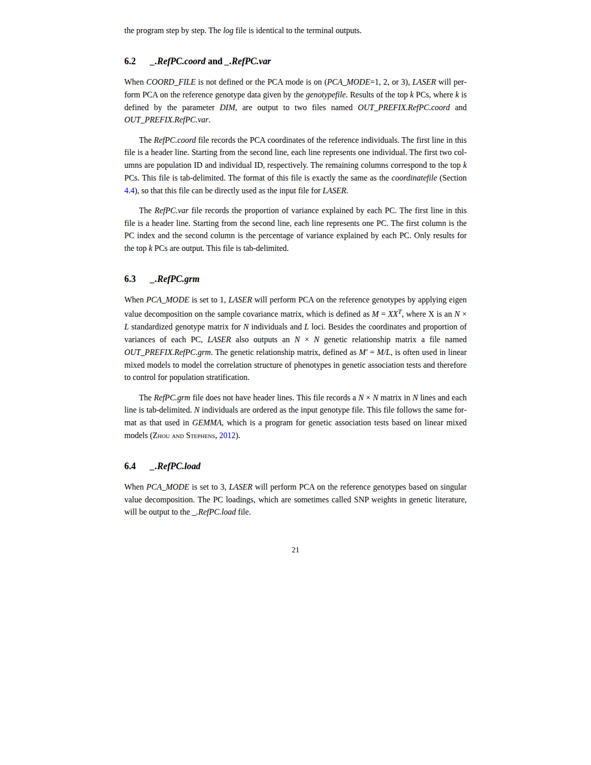the program step by step. The log file is identical to the terminal outputs.
6.2 _.RefPC.coord and _.RefPC.var
When COORD_FILE is not defined or the PCA mode is on (PCA_MODE=1, 2, or 3), LASER will perform PCA on the reference genotype data given by the genotypefile. Results of the top k PCs, where k is defined by the parameter DIM, are output to two files named OUT_PREFIX.RefPC.coord and OUT_PREFIX.RefPC.var.
The RefPC.coord file records the PCA coordinates of the reference individuals. The first line in this file is a header line. Starting from the second line, each line represents one individual. The first two columns are population ID and individual ID, respectively. The remaining columns correspond to the top k PCs. This file is tab-delimited. The format of this file is exactly the same as the coordinatefile (Section 4.4), so that this file can be directly used as the input file for LASER.
The RefPC.var file records the proportion of variance explained by each PC. The first line in this file is a header line. Starting from the second line, each line represents one PC. The first column is the PC index and the second column is the percentage of variance explained by each PC. Only results for the top k PCs are output. This file is tab-delimited.
6.3 _.RefPC.grm
When PCA_MODE is set to 1, LASER will perform PCA on the reference genotypes by applying eigen value decomposition on the sample covariance matrix, which is defined as M = XXT, where X is an N × L standardized genotype matrix for N individuals and L loci. Besides the coordinates and proportion of variances of each PC, LASER also outputs an N × N genetic relationship matrix a file named OUT_PREFIX.RefPC.grm. The genetic relationship matrix, defined as M′ = M/L, is often used in linear mixed models to model the correlation structure of phenotypes in genetic association tests and therefore to control for population stratification.
The RefPC.grm file does not have header lines. This file records a N × N matrix in N lines and each line is tab-delimited. N individuals are ordered as the input genotype file. This file follows the same format as that used in GEMMA, which is a program for genetic association tests based on linear mixed models (Zhou and Stephens, 2012).
6.4 _.RefPC.load
When PCA_MODE is set to 3, LASER will perform PCA on the reference genotypes based on singular value decomposition. The PC loadings, which are sometimes called SNP weights in genetic literature, will be output to the _.RefPC.load file.
21